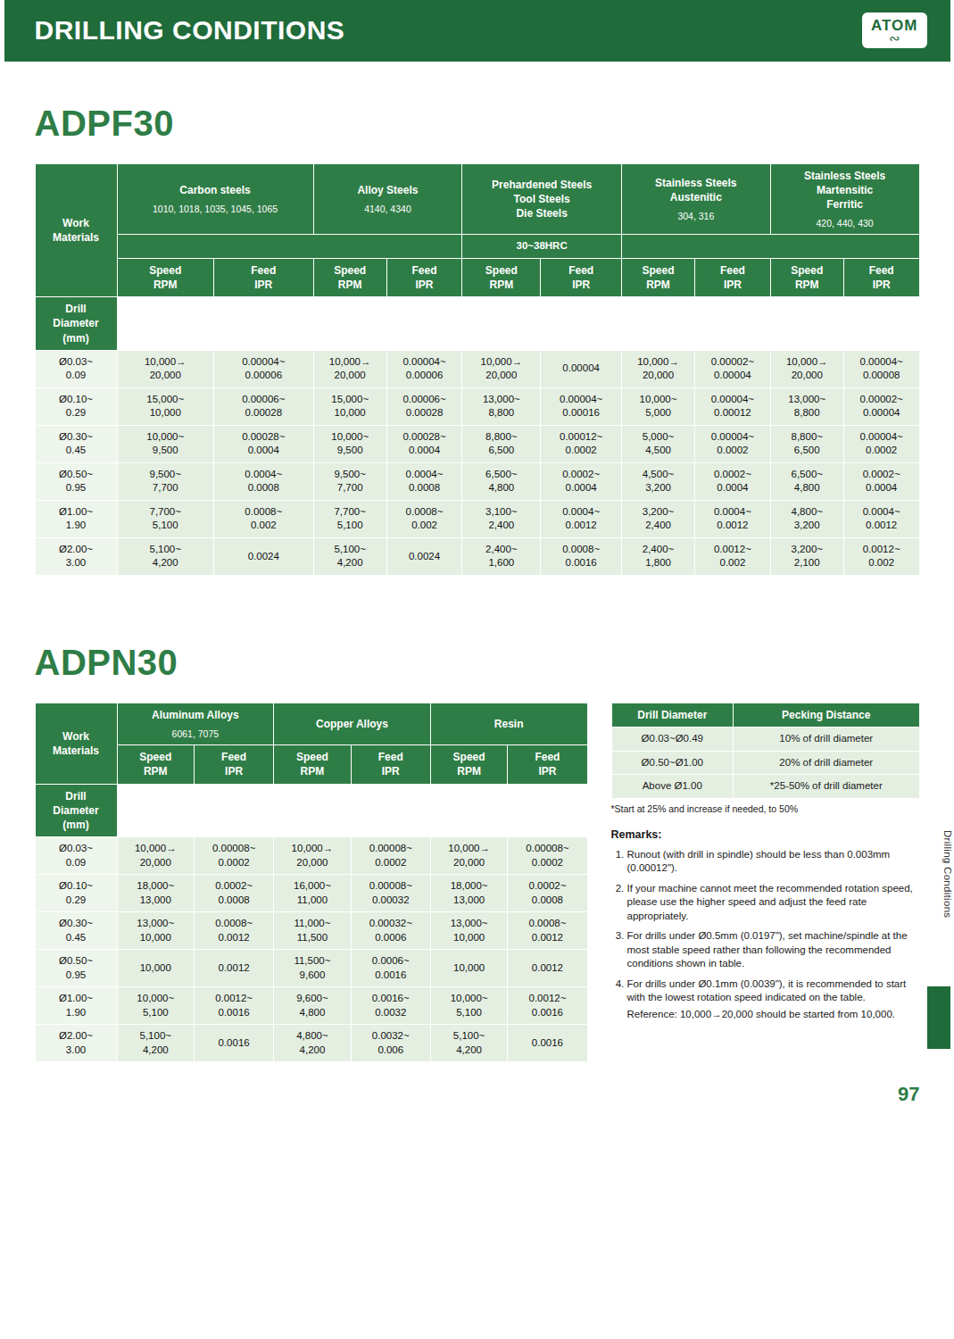Drilling Conditions
ATOM ∾
ADPF30
| Work Materials | Carbon steels 1010, 1018, 1035, 1045, 1065 | Alloy Steels 4140, 4340 | Prehardened Steels Tool Steels Die Steels | Stainless Steels Austenitic 304, 316 | Stainless Steels Martensitic Ferritic 420, 440, 430 |
| --- | --- | --- | --- | --- | --- |
| | 30~38HRC | |
| Speed RPM | Feed IPR | Speed RPM | Feed IPR | Speed RPM | Feed IPR | Speed RPM | Feed IPR | Speed RPM | Feed IPR |
| Drill Diameter (mm) | |
| Ø0.03~ 0.09 | 10,000 → 20,000 | 0.00004~ 0.00006 | 10,000 → 20,000 | 0.00004~ 0.00006 | 10,000 → 20,000 | 0.00004 | 10,000 → 20,000 | 0.00002~ 0.00004 | 10,000 → 20,000 | 0.00004~ 0.00008 |
| Ø0.10~ 0.29 | 15,000~ 10,000 | 0.00006~ 0.00028 | 15,000~ 10,000 | 0.00006~ 0.00028 | 13,000~ 8,800 | 0.00004~ 0.00016 | 10,000~ 5,000 | 0.00004~ 0.00012 | 13,000~ 8,800 | 0.00002~ 0.00004 |
| Ø0.30~ 0.45 | 10,000~ 9,500 | 0.00028~ 0.0004 | 10,000~ 9,500 | 0.00028~ 0.0004 | 8,800~ 6,500 | 0.00012~ 0.0002 | 5,000~ 4,500 | 0.00004~ 0.0002 | 8,800~ 6,500 | 0.00004~ 0.0002 |
| Ø0.50~ 0.95 | 9,500~ 7,700 | 0.0004~ 0.0008 | 9,500~ 7,700 | 0.0004~ 0.0008 | 6,500~ 4,800 | 0.0002~ 0.0004 | 4,500~ 3,200 | 0.0002~ 0.0004 | 6,500~ 4,800 | 0.0002~ 0.0004 |
| Ø1.00~ 1.90 | 7,700~ 5,100 | 0.0008~ 0.002 | 7,700~ 5,100 | 0.0008~ 0.002 | 3,100~ 2,400 | 0.0004~ 0.0012 | 3,200~ 2,400 | 0.0004~ 0.0012 | 4,800~ 3,200 | 0.0004~ 0.0012 |
| Ø2.00~ 3.00 | 5,100~ 4,200 | 0.0024 | 5,100~ 4,200 | 0.0024 | 2,400~ 1,600 | 0.0008~ 0.0016 | 2,400~ 1,800 | 0.0012~ 0.002 | 3,200~ 2,100 | 0.0012~ 0.002 |
ADPN30
| Work Materials | Aluminum Alloys 6061, 7075 | Copper Alloys | Resin |
| --- | --- | --- | --- |
| Speed RPM | Feed IPR | Speed RPM | Feed IPR | Speed RPM | Feed IPR |
| Drill Diameter (mm) | |
| Ø0.03~ 0.09 | 10,000 → 20,000 | 0.00008~ 0.0002 | 10,000 → 20,000 | 0.00008~ 0.0002 | 10,000 → 20,000 | 0.00008~ 0.0002 |
| Ø0.10~ 0.29 | 18,000~ 13,000 | 0.0002~ 0.0008 | 16,000~ 11,000 | 0.00008~ 0.00032 | 18,000~ 13,000 | 0.0002~ 0.0008 |
| Ø0.30~ 0.45 | 13,000~ 10,000 | 0.0008~ 0.0012 | 11,000~ 11,500 | 0.00032~ 0.0006 | 13,000~ 10,000 | 0.0008~ 0.0012 |
| Ø0.50~ 0.95 | 10,000 | 0.0012 | 11,500~ 9,600 | 0.0006~ 0.0016 | 10,000 | 0.0012 |
| Ø1.00~ 1.90 | 10,000~ 5,100 | 0.0012~ 0.0016 | 9,600~ 4,800 | 0.0016~ 0.0032 | 10,000~ 5,100 | 0.0012~ 0.0016 |
| Ø2.00~ 3.00 | 5,100~ 4,200 | 0.0016 | 4,800~ 4,200 | 0.0032~ 0.006 | 5,100~ 4,200 | 0.0016 |
| Drill Diameter | Pecking Distance |
| --- | --- |
| Ø0.03~Ø0.49 | 10% of drill diameter |
| Ø0.50~Ø1.00 | 20% of drill diameter |
| Above Ø1.00 | *25-50% of drill diameter |
*Start at 25% and increase if needed, to 50%
Remarks:
Runout (with drill in spindle) should be less than 0.003mm (0.00012").
If your machine cannot meet the recommended rotation speed, please use the higher speed and adjust the feed rate appropriately.
For drills under Ø0.5mm (0.0197"), set machine/spindle at the most stable speed rather than following the recommended conditions shown in table.
For drills under Ø0.1mm (0.0039"), it is recommended to start with the lowest rotation speed indicated on the table. Reference: 10,000→20,000 should be started from 10,000.
Drilling Conditions
97